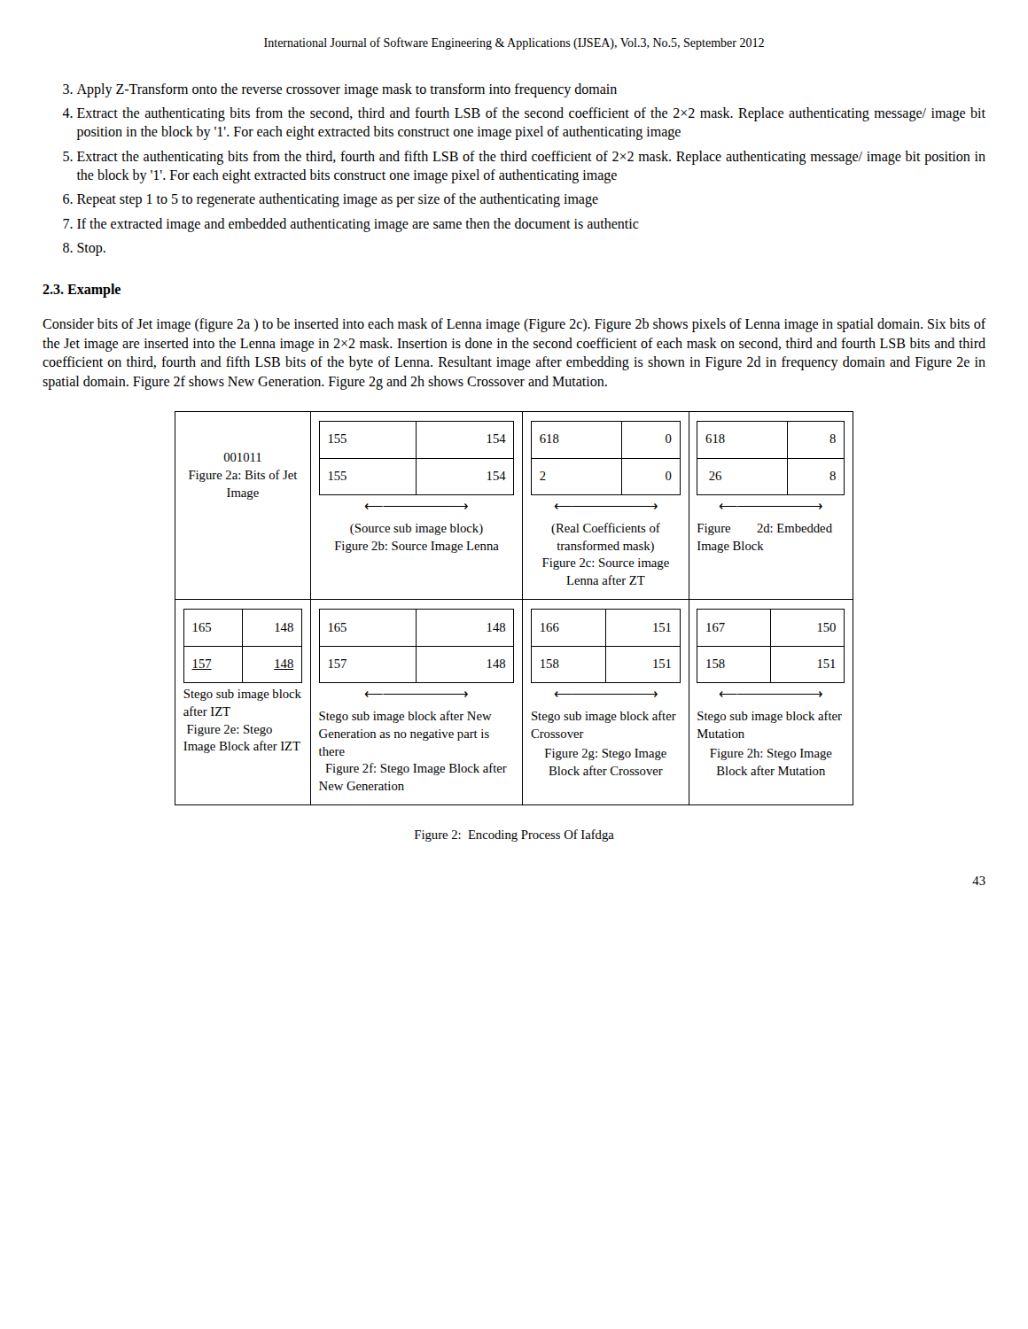International Journal of Software Engineering & Applications (IJSEA), Vol.3, No.5, September 2012
Apply Z-Transform onto the reverse crossover image mask to transform into frequency domain
Extract the authenticating bits from the second, third and fourth LSB of the second coefficient of the 2×2 mask. Replace authenticating message/ image bit position in the block by '1'. For each eight extracted bits construct one image pixel of authenticating image
Extract the authenticating bits from the third, fourth and fifth LSB of the third coefficient of 2×2 mask. Replace authenticating message/ image bit position in the block by '1'. For each eight extracted bits construct one image pixel of authenticating image
Repeat step 1 to 5 to regenerate authenticating image as per size of the authenticating image
If the extracted image and embedded authenticating image are same then the document is authentic
Stop.
2.3. Example
Consider bits of Jet image (figure 2a ) to be inserted into each mask of Lenna image (Figure 2c). Figure 2b shows pixels of Lenna image in spatial domain. Six bits of the Jet image are inserted into the Lenna image in 2×2 mask. Insertion is done in the second coefficient of each mask on second, third and fourth LSB bits and third coefficient on third, fourth and fifth LSB bits of the byte of Lenna. Resultant image after embedding is shown in Figure 2d in frequency domain and Figure 2e in spatial domain. Figure 2f shows New Generation. Figure 2g and 2h shows Crossover and Mutation.
| 001011 Figure 2a: Bits of Jet Image | / 155 / 154 / / 155 / 154 / ⟵────────⟶ (Source sub image block) Figure 2b: Source Image Lenna | / 618 / 0 / / 2 / 0 / ⟵────────⟶ (Real Coefficients of transformed mask) Figure 2c: Source image Lenna after ZT | / 618 / 8 / / 26 / 8 / ⟵────────⟶ Figure 2d: Embedded Image Block |
| / 165 / 148 / / 157 / 148 / Stego sub image block after IZT Figure 2e: Stego Image Block after IZT | / 165 / 148 / / 157 / 148 / ⟵────────⟶ Stego sub image block after New Generation as no negative part is there Figure 2f: Stego Image Block after New Generation | / 166 / 151 / / 158 / 151 / ⟵────────⟶ Stego sub image block after Crossover Figure 2g: Stego Image Block after Crossover | / 167 / 150 / / 158 / 151 / ⟵────────⟶ Stego sub image block after Mutation Figure 2h: Stego Image Block after Mutation |
Figure 2: Encoding Process Of Iafdga
43